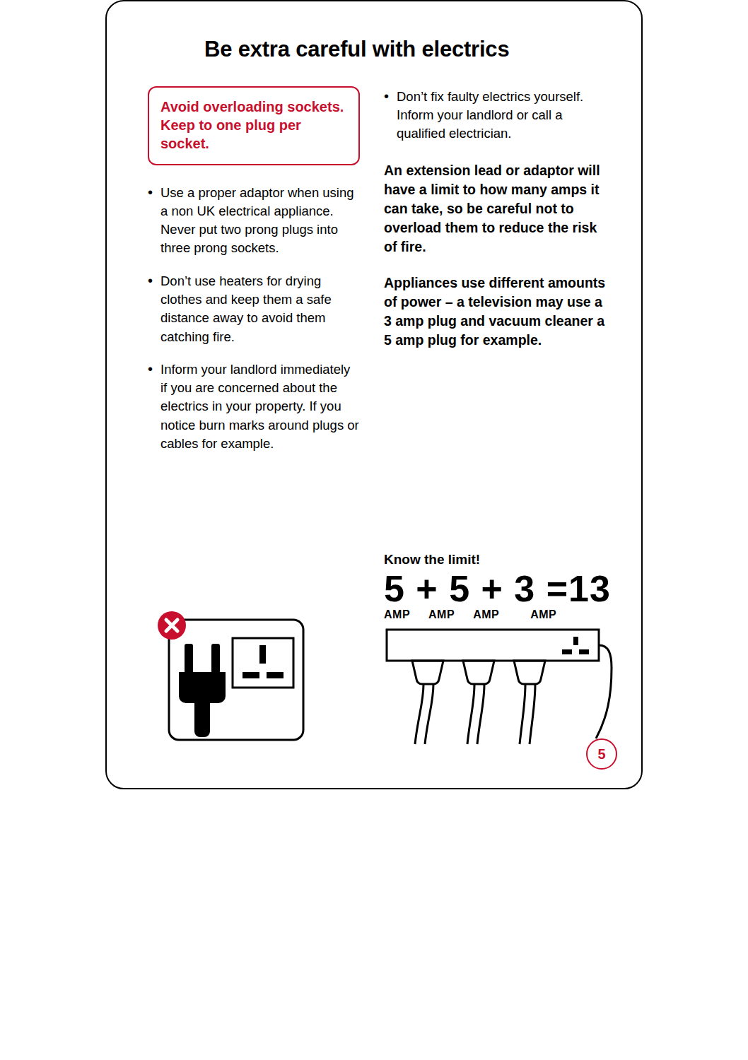Be extra careful with electrics
Avoid overloading sockets. Keep to one plug per socket.
Use a proper adaptor when using a non UK electrical appliance. Never put two prong plugs into three prong sockets.
Don’t use heaters for drying clothes and keep them a safe distance away to avoid them catching fire.
Inform your landlord immediately if you are concerned about the electrics in your property. If you notice burn marks around plugs or cables for example.
Don’t fix faulty electrics yourself. Inform your landlord or call a qualified electrician.
An extension lead or adaptor will have a limit to how many amps it can take, so be careful not to overload them to reduce the risk of fire.
Appliances use different amounts of power – a television may use a 3 amp plug and vacuum cleaner a 5 amp plug for example.
Know the limit!
5 + 5 + 3 =13
AMP AMP AMP AMP
5